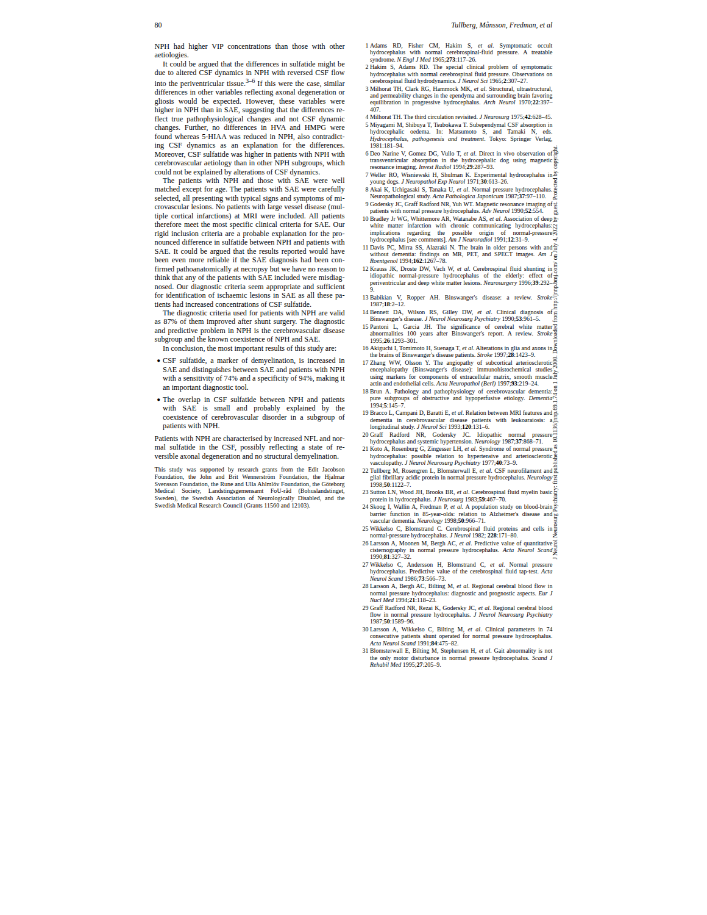80 Tullberg, Månsson, Fredman, et al
NPH had higher VIP concentrations than those with other aetiologies.
It could be argued that the differences in sulfatide might be due to altered CSF dynamics in NPH with reversed CSF flow into the periventricular tissue.3–6 If this were the case, similar differences in other variables reflecting axonal degeneration or gliosis would be expected. However, these variables were higher in NPH than in SAE, suggesting that the differences reflect true pathophysiological changes and not CSF dynamic changes. Further, no differences in HVA and HMPG were found whereas 5-HIAA was reduced in NPH, also contradicting CSF dynamics as an explanation for the differences. Moreover, CSF sulfatide was higher in patients with NPH with cerebrovascular aetiology than in other NPH subgroups, which could not be explained by alterations of CSF dynamics.
The patients with NPH and those with SAE were well matched except for age. The patients with SAE were carefully selected, all presenting with typical signs and symptoms of microvascular lesions. No patients with large vessel disease (multiple cortical infarctions) at MRI were included. All patients therefore meet the most specific clinical criteria for SAE. Our rigid inclusion criteria are a probable explanation for the pronounced difference in sulfatide between NPH and patients with SAE. It could be argued that the results reported would have been even more reliable if the SAE diagnosis had been confirmed pathoanatomically at necropsy but we have no reason to think that any of the patients with SAE included were misdiagnosed. Our diagnostic criteria seem appropriate and sufficient for identification of ischaemic lesions in SAE as all these patients had increased concentrations of CSF sulfatide.
The diagnostic criteria used for patients with NPH are valid as 87% of them improved after shunt surgery. The diagnostic and predictive problem in NPH is the cerebrovascular disease subgroup and the known coexistence of NPH and SAE.
In conclusion, the most important results of this study are:
CSF sulfatide, a marker of demyelination, is increased in SAE and distinguishes between SAE and patients with NPH with a sensitivity of 74% and a specificity of 94%, making it an important diagnostic tool.
The overlap in CSF sulfatide between NPH and patients with SAE is small and probably explained by the coexistence of cerebrovascular disorder in a subgroup of patients with NPH.
Patients with NPH are characterised by increased NFL and normal sulfatide in the CSF, possibly reflecting a state of reversible axonal degeneration and no structural demyelination.
This study was supported by research grants from the Edit Jacobson Foundation, the John and Brit Wennerström Foundation, the Hjalmar Svensson Foundation, the Rune and Ulla Ahlmlöv Foundation, the Göteborg Medical Society, Landstingsgemensamt FoU-råd (Bohuslandstinget, Sweden), the Swedish Association of Neurologically Disabled, and the Swedish Medical Research Council (Grants 11560 and 12103).
Adams RD, Fisher CM, Hakim S, et al. Symptomatic occult hydrocephalus with normal cerebrospinal-fluid pressure. A treatable syndrome. N Engl J Med 1965;273:117–26.
Hakim S, Adams RD. The special clinical problem of symptomatic hydrocephalus with normal cerebrospinal fluid pressure. Observations on cerebrospinal fluid hydrodynamics. J Neurol Sci 1965;2:307–27.
Milhorat TH, Clark RG, Hammock MK, et al. Structural, ultrastructural, and permeability changes in the ependyma and surrounding brain favoring equilibration in progressive hydrocephalus. Arch Neurol 1970;22:397–407.
Milhorat TH. The third circulation revisited. J Neurosurg 1975;42:628–45.
Miyagami M, Shibuya T, Tsubokawa T. Subependymal CSF absorption in hydrocephalic oedema. In: Matsumoto S, and Tamaki N, eds. Hydrocephalus, pathogenesis and treatment. Tokyo: Springer Verlag, 1981:181–94.
Deo Narine V, Gomez DG, Vullo T, et al. Direct in vivo observation of transventricular absorption in the hydrocephalic dog using magnetic resonance imaging. Invest Radiol 1994;29:287–93.
Weller RO, Wisniewski H, Shulman K. Experimental hydrocephalus in young dogs. J Neuropathol Exp Neurol 1971;30:613–26.
Akai K, Uchigasaki S, Tanaka U, et al. Normal pressure hydrocephalus. Neuropathological study. Acta Pathologica Japonicum 1987;37:97–110.
Godersky JC, Graff Radford NR, Yuh WT. Magnetic resonance imaging of patients with normal pressure hydrocephalus. Adv Neurol 1990;52:554.
Bradley Jr WG, Whittemore AR, Watanabe AS, et al. Association of deep white matter infarction with chronic communicating hydrocephalus: implications regarding the possible origin of normal-pressure hydrocephalus [see comments]. Am J Neuroradiol 1991;12:31–9.
Davis PC, Mirra SS, Alazraki N. The brain in older persons with and without dementia: findings on MR, PET, and SPECT images. Am J Roentgenol 1994;162:1267–78.
Krauss JK, Droste DW, Vach W, et al. Cerebrospinal fluid shunting in idiopathic normal-pressure hydrocephalus of the elderly: effect of periventricular and deep white matter lesions. Neurosurgery 1996;39:292–9.
Babikian V, Ropper AH. Binswanger's disease: a review. Stroke 1987;18:2–12.
Bennett DA, Wilson RS, Gilley DW, et al. Clinical diagnosis of Binswanger's disease. J Neurol Neurosurg Psychiatry 1990;53:961–5.
Pantoni L, Garcia JH. The significance of cerebral white matter abnormalities 100 years after Binswanger's report. A review. Stroke 1995;26:1293–301.
Akiguchi I, Tomimoto H, Suenaga T, et al. Alterations in glia and axons in the brains of Binswanger's disease patients. Stroke 1997;28:1423–9.
Zhang WW, Olsson Y. The angiopathy of subcortical arteriosclerotic encephalopathy (Binswanger's disease): immunohistochemical studies using markers for components of extracellular matrix, smooth muscle actin and endothelial cells. Acta Neuropathol (Berl) 1997;93:219–24.
Brun A. Pathology and pathophysiology of cerebrovascular dementia: pure subgroups of obstructive and hypoperfusive etiology. Dementia 1994;5:145–7.
Bracco L, Campani D, Baratti E, et al. Relation between MRI features and dementia in cerebrovascular disease patients with leukoaraiosis: a longitudinal study. J Neurol Sci 1993;120:131–6.
Graff Radford NR, Godersky JC. Idiopathic normal pressure hydrocephalus and systemic hypertension. Neurology 1987;37:868–71.
Koto A, Rosenburg G, Zingesser LH, et al. Syndrome of normal pressure hydrocephalus: possible relation to hypertensive and arteriosclerotic vasculopathy. J Neurol Neurosurg Psychiatry 1977;40:73–9.
Tullberg M, Rosengren L, Blomsterwall E, et al. CSF neurofilament and glial fibrillary acidic protein in normal pressure hydrocephalus. Neurology 1998;50:1122–7.
Sutton LN, Wood JH, Brooks BR, et al. Cerebrospinal fluid myelin basic protein in hydrocephalus. J Neurosurg 1983;59:467–70.
Skoog I, Wallin A, Fredman P, et al. A population study on blood-brain barrier function in 85-year-olds: relation to Alzheimer's disease and vascular dementia. Neurology 1998;50:966–71.
Wikkelso C, Blomstrand C. Cerebrospinal fluid proteins and cells in normal-pressure hydrocephalus. J Neurol 1982; 228:171–80.
Larsson A, Moonen M, Bergh AC, et al. Predictive value of quantitative cisternography in normal pressure hydrocephalus. Acta Neurol Scand 1990;81:327–32.
Wikkelso C, Andersson H, Blomstrand C, et al. Normal pressure hydrocephalus. Predictive value of the cerebrospinal fluid tap-test. Acta Neurol Scand 1986;73:566–73.
Larsson A, Bergh AC, Bilting M, et al. Regional cerebral blood flow in normal pressure hydrocephalus: diagnostic and prognostic aspects. Eur J Nucl Med 1994;21:118–23.
Graff Radford NR, Rezai K, Godersky JC, et al. Regional cerebral blood flow in normal pressure hydrocephalus. J Neurol Neurosurg Psychiatry 1987;50:1589–96.
Larsson A, Wikkelso C, Bilting M, et al. Clinical parameters in 74 consecutive patients shunt operated for normal pressure hydrocephalus. Acta Neurol Scand 1991;84:475–82.
Blomsterwall E, Bilting M, Stephensen H, et al. Gait abnormality is not the only motor disturbance in normal pressure hydrocephalus. Scand J Rehabil Med 1995;27:205–9.
J Neurol Neurosurg Psychiatry: first published as 10.1136/jnnp.69.1.74 on 1 July 2000. Downloaded from http://jnnp.bmj.com/ on July 4, 2022 by guest. Protected by copyright.